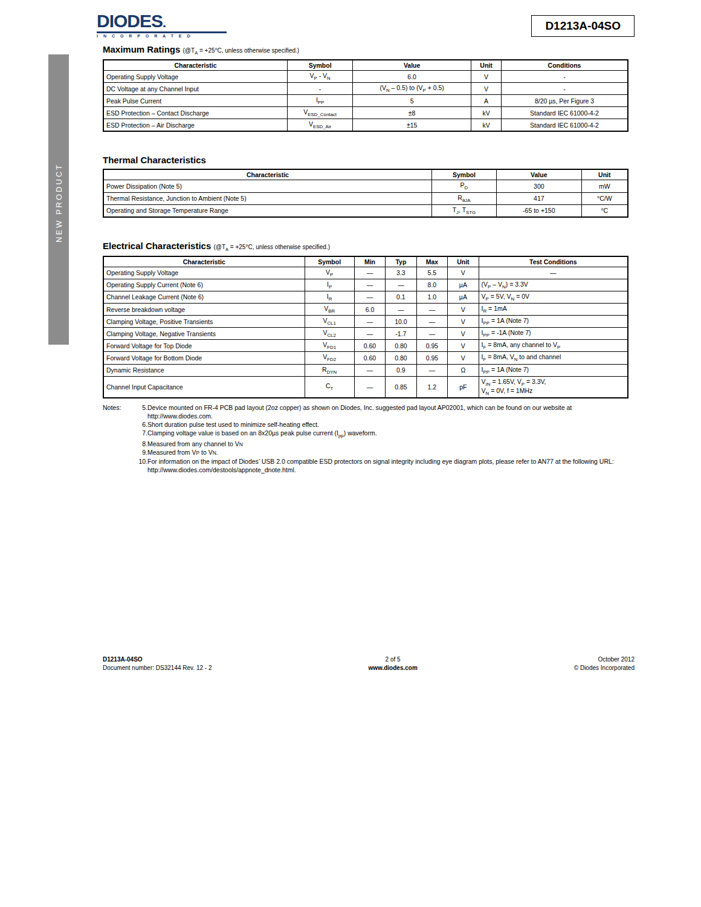NEW PRODUCT
DIODES.
I N C O R P O R A T E D
D1213A-04SO
Maximum Ratings (@TA = +25°C, unless otherwise specified.)
| Characteristic | Symbol | Value | Unit | Conditions |
| --- | --- | --- | --- | --- |
| Operating Supply Voltage | V P - V N | 6.0 | V | - |
| DC Voltage at any Channel Input | - | (V N – 0.5) to (V P + 0.5) | V | - |
| Peak Pulse Current | I PP | 5 | A | 8/20 µs, Per Figure 3 |
| ESD Protection – Contact Discharge | V ESD_Contact | ±8 | kV | Standard IEC 61000-4-2 |
| ESD Protection – Air Discharge | V ESD_Air | ±15 | kV | Standard IEC 61000-4-2 |
Thermal Characteristics
| Characteristic | Symbol | Value | Unit |
| --- | --- | --- | --- |
| Power Dissipation (Note 5) | P D | 300 | mW |
| Thermal Resistance, Junction to Ambient (Note 5) | R θJA | 417 | °C/W |
| Operating and Storage Temperature Range | T J , T STG | -65 to +150 | °C |
Electrical Characteristics (@TA = +25°C, unless otherwise specified.)
| Characteristic | Symbol | Min | Typ | Max | Unit | Test Conditions |
| --- | --- | --- | --- | --- | --- | --- |
| Operating Supply Voltage | V P | — | 3.3 | 5.5 | V | — |
| Operating Supply Current (Note 6) | I P | — | — | 8.0 | µA | (V P – V N ) = 3.3V |
| Channel Leakage Current (Note 6) | I R | — | 0.1 | 1.0 | µA | V P = 5V, V N = 0V |
| Reverse breakdown voltage | V BR | 6.0 | — | — | V | I R = 1mA |
| Clamping Voltage, Positive Transients | V CL1 | — | 10.0 | — | V | I PP = 1A (Note 7) |
| Clamping Voltage, Negative Transients | V CL2 | — | -1.7 | — | V | I PP = -1A (Note 7) |
| Forward Voltage for Top Diode | V FD1 | 0.60 | 0.80 | 0.95 | V | I F = 8mA, any channel to V P |
| Forward Voltage for Bottom Diode | V FD2 | 0.60 | 0.80 | 0.95 | V | I F = 8mA, V N to and channel |
| Dynamic Resistance | R DYN | — | 0.9 | — | Ω | I PP = 1A (Note 7) |
| Channel Input Capacitance | C T | — | 0.85 | 1.2 | pF | V IN = 1.65V, V P = 3.3V, V N = 0V, f = 1MHz |
| Notes: | 5. | Device mounted on FR-4 PCB pad layout (2oz copper) as shown on Diodes, Inc. suggested pad layout AP02001, which can be found on our website at http://www.diodes.com. |
| | 6. | Short duration pulse test used to minimize self-heating effect. |
| | 7. | Clamping voltage value is based on an 8x20µs peak pulse current (I pp ) waveform. |
| | 8. | Measured from any channel to V N |
| | 9. | Measured from V P to V N . |
| | 10. | For information on the impact of Diodes’ USB 2.0 compatible ESD protectors on signal integrity including eye diagram plots, please refer to AN77 at the following URL: http://www.diodes.com/destools/appnote_dnote.html. |
D1213A-04SO
Document number: DS32144 Rev. 12 - 2
2 of 5
www.diodes.com
October 2012
© Diodes Incorporated